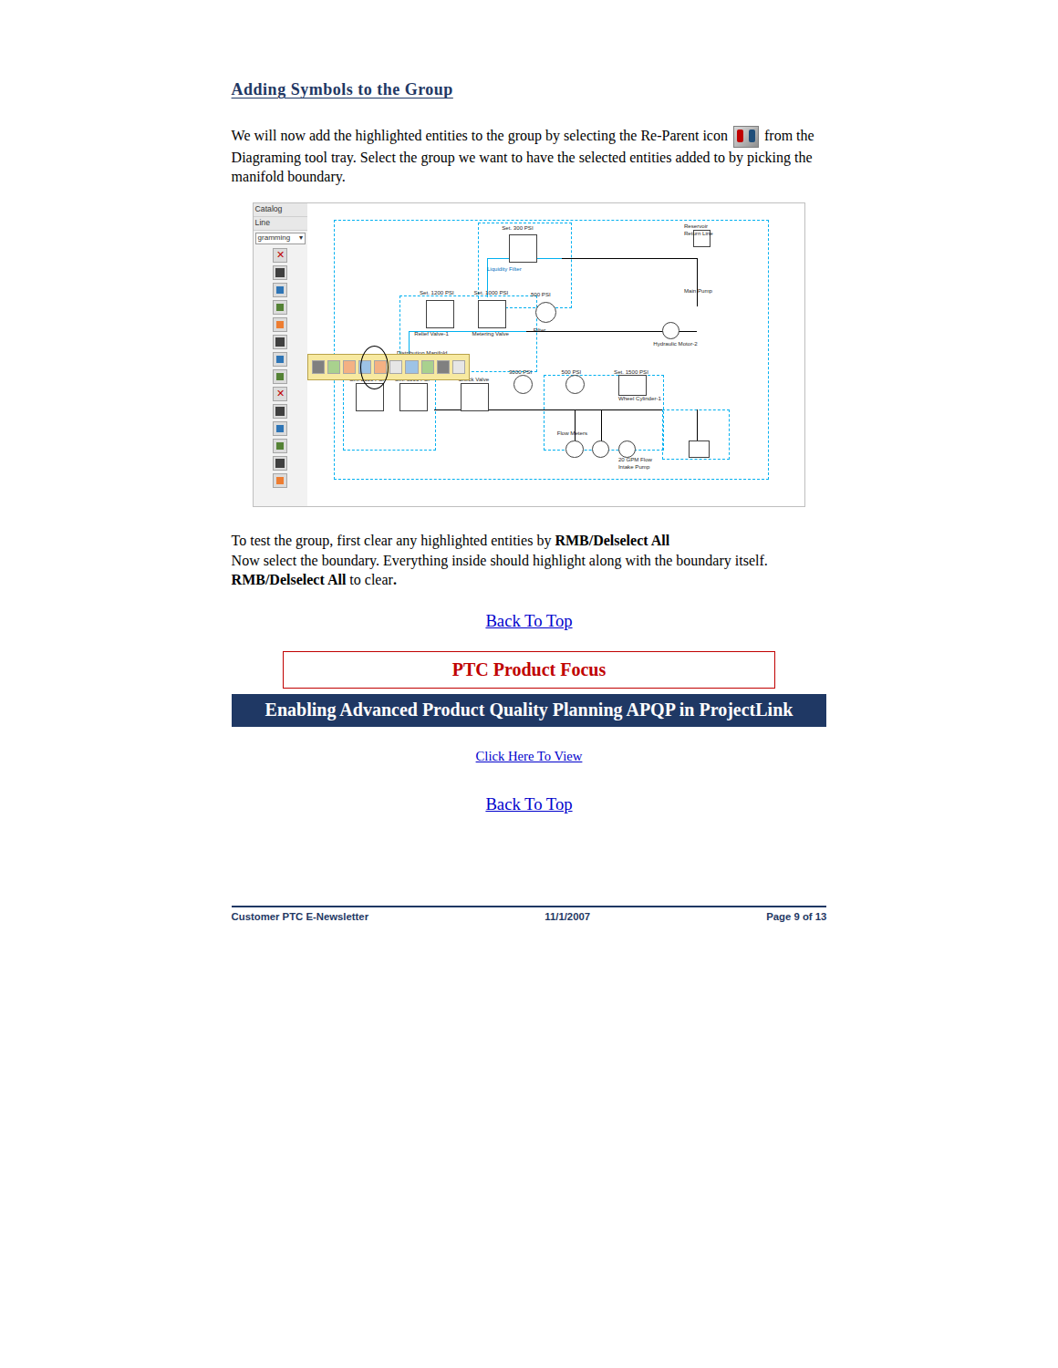Adding Symbols to the Group
We will now add the highlighted entities to the group by selecting the Re-Parent icon from the Diagraming tool tray. Select the group we want to have the selected entities added to by picking the manifold boundary.
Catalog
Line
gramming▾
Set. 300 PSI
Liquidity Filter
Set. 1200 PSI
Set. 1000 PSI
500 PSI
Relief Valve-1
Metering Valve
Filter
Distribution Manifold
Set. 2150 PSI
Set. 3000 PSI
Check Valve
3000 PSI
500 PSI
Set. 1500 PSI
Flow Meters
20 GPM Flow
Intake Pump
Reservoir
Return Line
Main Pump
Hydraulic Motor-2
Wheel Cylinder-1
To test the group, first clear any highlighted entities by RMB/Delselect All
Now select the boundary. Everything inside should highlight along with the boundary itself.
RMB/Delselect All to clear.
Back To Top
PTC Product Focus
Enabling Advanced Product Quality Planning APQP in ProjectLink
Click Here To View
Back To Top
Customer PTC E-Newsletter 11/1/2007 Page 9 of 13